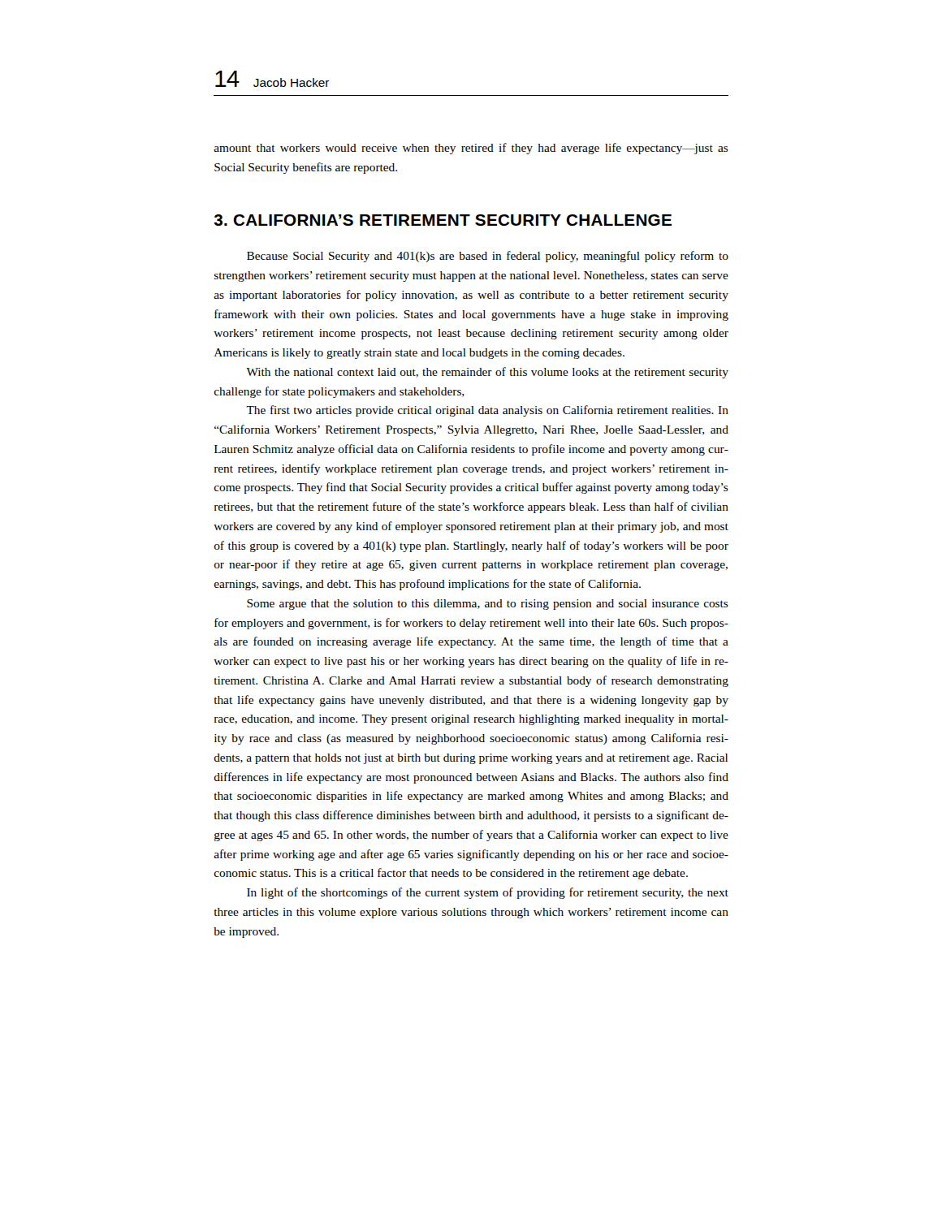14 Jacob Hacker
amount that workers would receive when they retired if they had average life expectancy—just as Social Security benefits are reported.
3. CALIFORNIA’S RETIREMENT SECURITY CHALLENGE
Because Social Security and 401(k)s are based in federal policy, meaningful policy reform to strengthen workers’ retirement security must happen at the national level. Nonetheless, states can serve as important laboratories for policy innovation, as well as contribute to a better retirement security framework with their own policies. States and local governments have a huge stake in improving workers’ retirement income prospects, not least because declining retirement security among older Americans is likely to greatly strain state and local budgets in the coming decades.
With the national context laid out, the remainder of this volume looks at the retirement security challenge for state policymakers and stakeholders,
The first two articles provide critical original data analysis on California retirement realities. In “California Workers’ Retirement Prospects,” Sylvia Allegretto, Nari Rhee, Joelle Saad-Lessler, and Lauren Schmitz analyze official data on California residents to profile income and poverty among current retirees, identify workplace retirement plan coverage trends, and project workers’ retirement income prospects. They find that Social Security provides a critical buffer against poverty among today’s retirees, but that the retirement future of the state’s workforce appears bleak. Less than half of civilian workers are covered by any kind of employer sponsored retirement plan at their primary job, and most of this group is covered by a 401(k) type plan. Startlingly, nearly half of today’s workers will be poor or near-poor if they retire at age 65, given current patterns in workplace retirement plan coverage, earnings, savings, and debt. This has profound implications for the state of California.
Some argue that the solution to this dilemma, and to rising pension and social insurance costs for employers and government, is for workers to delay retirement well into their late 60s. Such proposals are founded on increasing average life expectancy. At the same time, the length of time that a worker can expect to live past his or her working years has direct bearing on the quality of life in retirement. Christina A. Clarke and Amal Harrati review a substantial body of research demonstrating that life expectancy gains have unevenly distributed, and that there is a widening longevity gap by race, education, and income. They present original research highlighting marked inequality in mortality by race and class (as measured by neighborhood soecioeconomic status) among California residents, a pattern that holds not just at birth but during prime working years and at retirement age. Racial differences in life expectancy are most pronounced between Asians and Blacks. The authors also find that socioeconomic disparities in life expectancy are marked among Whites and among Blacks; and that though this class difference diminishes between birth and adulthood, it persists to a significant degree at ages 45 and 65. In other words, the number of years that a California worker can expect to live after prime working age and after age 65 varies significantly depending on his or her race and socioeconomic status. This is a critical factor that needs to be considered in the retirement age debate.
In light of the shortcomings of the current system of providing for retirement security, the next three articles in this volume explore various solutions through which workers’ retirement income can be improved.